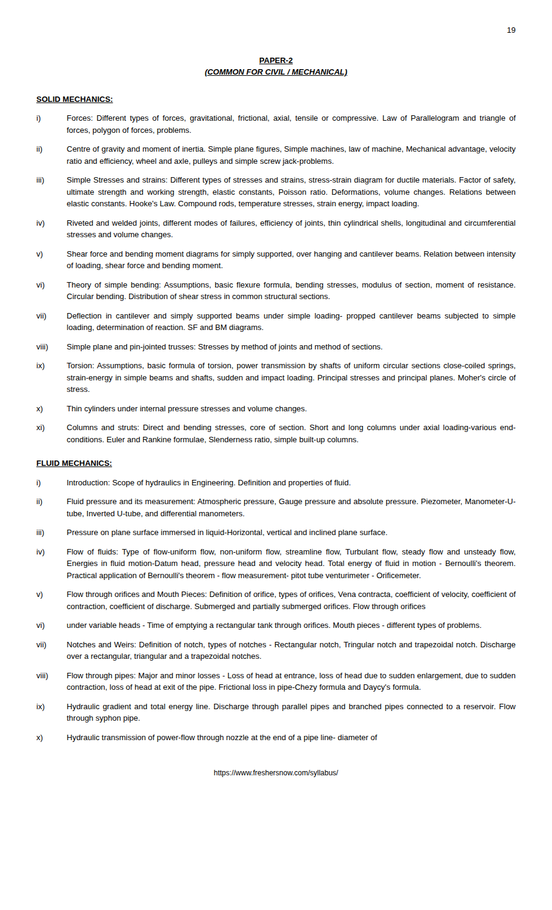19
PAPER-2
(COMMON FOR CIVIL / MECHANICAL)
SOLID MECHANICS:
i) Forces: Different types of forces, gravitational, frictional, axial, tensile or compressive. Law of Parallelogram and triangle of forces, polygon of forces, problems.
ii) Centre of gravity and moment of inertia. Simple plane figures, Simple machines, law of machine, Mechanical advantage, velocity ratio and efficiency, wheel and axle, pulleys and simple screw jack-problems.
iii) Simple Stresses and strains: Different types of stresses and strains, stress-strain diagram for ductile materials. Factor of safety, ultimate strength and working strength, elastic constants, Poisson ratio. Deformations, volume changes. Relations between elastic constants. Hooke's Law. Compound rods, temperature stresses, strain energy, impact loading.
iv) Riveted and welded joints, different modes of failures, efficiency of joints, thin cylindrical shells, longitudinal and circumferential stresses and volume changes.
v) Shear force and bending moment diagrams for simply supported, over hanging and cantilever beams. Relation between intensity of loading, shear force and bending moment.
vi) Theory of simple bending: Assumptions, basic flexure formula, bending stresses, modulus of section, moment of resistance. Circular bending. Distribution of shear stress in common structural sections.
vii) Deflection in cantilever and simply supported beams under simple loading- propped cantilever beams subjected to simple loading, determination of reaction. SF and BM diagrams.
viii) Simple plane and pin-jointed trusses: Stresses by method of joints and method of sections.
ix) Torsion: Assumptions, basic formula of torsion, power transmission by shafts of uniform circular sections close-coiled springs, strain-energy in simple beams and shafts, sudden and impact loading. Principal stresses and principal planes. Moher's circle of stress.
x) Thin cylinders under internal pressure stresses and volume changes.
xi) Columns and struts: Direct and bending stresses, core of section. Short and long columns under axial loading-various end-conditions. Euler and Rankine formulae, Slenderness ratio, simple built-up columns.
FLUID MECHANICS:
i) Introduction: Scope of hydraulics in Engineering. Definition and properties of fluid.
ii) Fluid pressure and its measurement: Atmospheric pressure, Gauge pressure and absolute pressure. Piezometer, Manometer-U-tube, Inverted U-tube, and differential manometers.
iii) Pressure on plane surface immersed in liquid-Horizontal, vertical and inclined plane surface.
iv) Flow of fluids: Type of flow-uniform flow, non-uniform flow, streamline flow, Turbulant flow, steady flow and unsteady flow, Energies in fluid motion-Datum head, pressure head and velocity head. Total energy of fluid in motion - Bernoulli's theorem. Practical application of Bernoulli's theorem - flow measurement- pitot tube venturimeter - Orificemeter.
v) Flow through orifices and Mouth Pieces: Definition of orifice, types of orifices, Vena contracta, coefficient of velocity, coefficient of contraction, coefficient of discharge. Submerged and partially submerged orifices. Flow through orifices
vi) under variable heads - Time of emptying a rectangular tank through orifices. Mouth pieces - different types of problems.
vii) Notches and Weirs: Definition of notch, types of notches - Rectangular notch, Tringular notch and trapezoidal notch. Discharge over a rectangular, triangular and a trapezoidal notches.
viii) Flow through pipes: Major and minor losses - Loss of head at entrance, loss of head due to sudden enlargement, due to sudden contraction, loss of head at exit of the pipe. Frictional loss in pipe-Chezy formula and Daycy's formula.
ix) Hydraulic gradient and total energy line. Discharge through parallel pipes and branched pipes connected to a reservoir. Flow through syphon pipe.
x) Hydraulic transmission of power-flow through nozzle at the end of a pipe line- diameter of
https://www.freshersnow.com/syllabus/